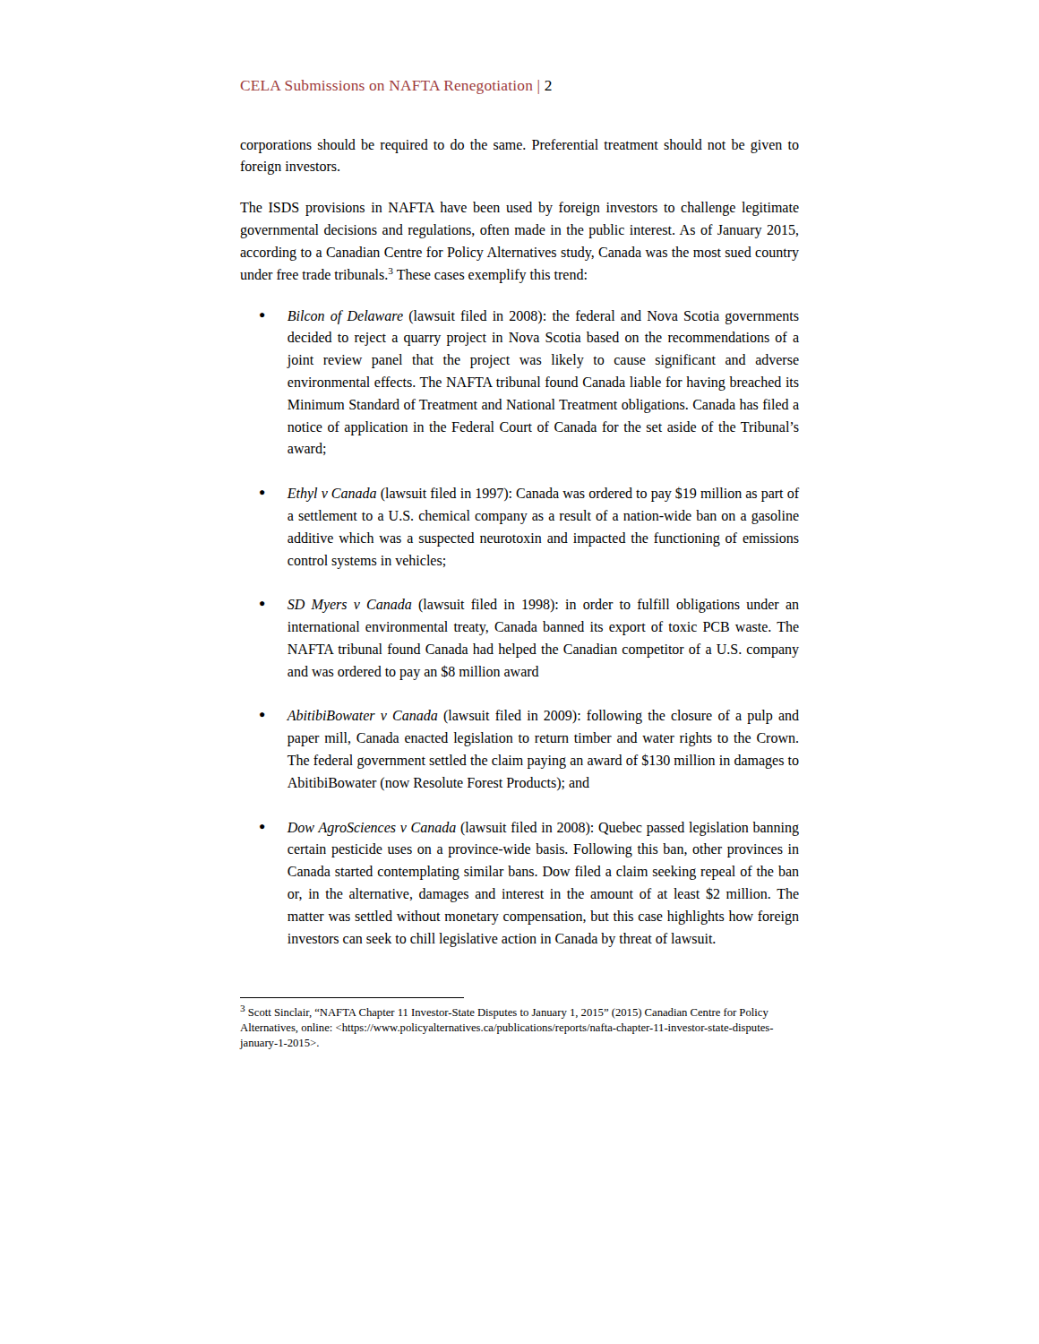CELA Submissions on NAFTA Renegotiation | 2
corporations should be required to do the same. Preferential treatment should not be given to foreign investors.
The ISDS provisions in NAFTA have been used by foreign investors to challenge legitimate governmental decisions and regulations, often made in the public interest. As of January 2015, according to a Canadian Centre for Policy Alternatives study, Canada was the most sued country under free trade tribunals.3 These cases exemplify this trend:
Bilcon of Delaware (lawsuit filed in 2008): the federal and Nova Scotia governments decided to reject a quarry project in Nova Scotia based on the recommendations of a joint review panel that the project was likely to cause significant and adverse environmental effects. The NAFTA tribunal found Canada liable for having breached its Minimum Standard of Treatment and National Treatment obligations. Canada has filed a notice of application in the Federal Court of Canada for the set aside of the Tribunal’s award;
Ethyl v Canada (lawsuit filed in 1997): Canada was ordered to pay $19 million as part of a settlement to a U.S. chemical company as a result of a nation-wide ban on a gasoline additive which was a suspected neurotoxin and impacted the functioning of emissions control systems in vehicles;
SD Myers v Canada (lawsuit filed in 1998): in order to fulfill obligations under an international environmental treaty, Canada banned its export of toxic PCB waste. The NAFTA tribunal found Canada had helped the Canadian competitor of a U.S. company and was ordered to pay an $8 million award
AbitibiBowater v Canada (lawsuit filed in 2009): following the closure of a pulp and paper mill, Canada enacted legislation to return timber and water rights to the Crown. The federal government settled the claim paying an award of $130 million in damages to AbitibiBowater (now Resolute Forest Products); and
Dow AgroSciences v Canada (lawsuit filed in 2008): Quebec passed legislation banning certain pesticide uses on a province-wide basis. Following this ban, other provinces in Canada started contemplating similar bans. Dow filed a claim seeking repeal of the ban or, in the alternative, damages and interest in the amount of at least $2 million. The matter was settled without monetary compensation, but this case highlights how foreign investors can seek to chill legislative action in Canada by threat of lawsuit.
3 Scott Sinclair, “NAFTA Chapter 11 Investor-State Disputes to January 1, 2015” (2015) Canadian Centre for Policy Alternatives, online: <https://www.policyalternatives.ca/publications/reports/nafta-chapter-11-investor-state-disputes-january-1-2015>.